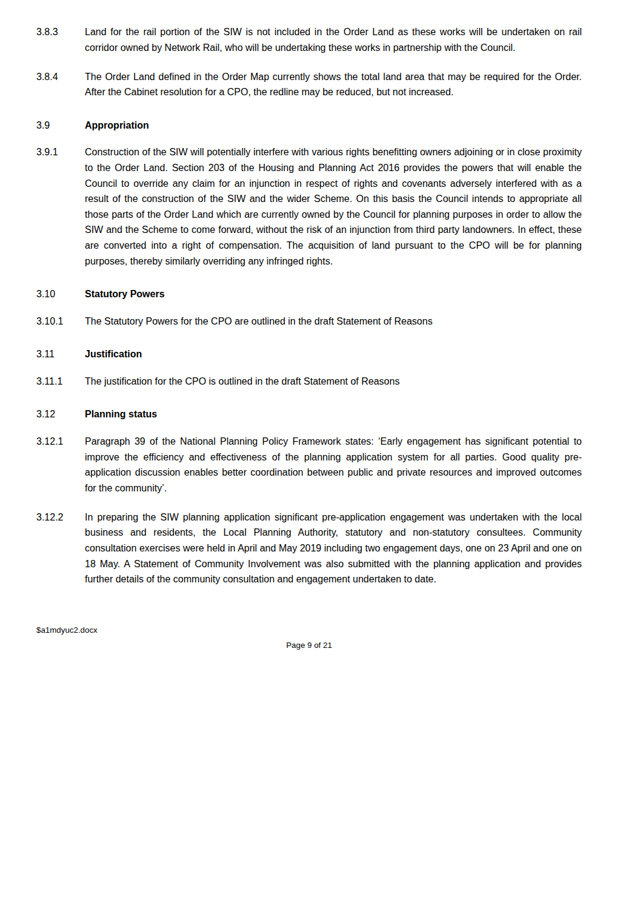3.8.3
Land for the rail portion of the SIW is not included in the Order Land as these works will be undertaken on rail corridor owned by Network Rail, who will be undertaking these works in partnership with the Council.
3.8.4
The Order Land defined in the Order Map currently shows the total land area that may be required for the Order. After the Cabinet resolution for a CPO, the redline may be reduced, but not increased.
3.9
Appropriation
3.9.1
Construction of the SIW will potentially interfere with various rights benefitting owners adjoining or in close proximity to the Order Land. Section 203 of the Housing and Planning Act 2016 provides the powers that will enable the Council to override any claim for an injunction in respect of rights and covenants adversely interfered with as a result of the construction of the SIW and the wider Scheme. On this basis the Council intends to appropriate all those parts of the Order Land which are currently owned by the Council for planning purposes in order to allow the SIW and the Scheme to come forward, without the risk of an injunction from third party landowners. In effect, these are converted into a right of compensation. The acquisition of land pursuant to the CPO will be for planning purposes, thereby similarly overriding any infringed rights.
3.10
Statutory Powers
3.10.1
The Statutory Powers for the CPO are outlined in the draft Statement of Reasons
3.11
Justification
3.11.1
The justification for the CPO is outlined in the draft Statement of Reasons
3.12
Planning status
3.12.1
Paragraph 39 of the National Planning Policy Framework states: ‘Early engagement has significant potential to improve the efficiency and effectiveness of the planning application system for all parties. Good quality pre-application discussion enables better coordination between public and private resources and improved outcomes for the community’.
3.12.2
In preparing the SIW planning application significant pre-application engagement was undertaken with the local business and residents, the Local Planning Authority, statutory and non-statutory consultees. Community consultation exercises were held in April and May 2019 including two engagement days, one on 23 April and one on 18 May. A Statement of Community Involvement was also submitted with the planning application and provides further details of the community consultation and engagement undertaken to date.
$a1mdyuc2.docx
Page 9 of 21